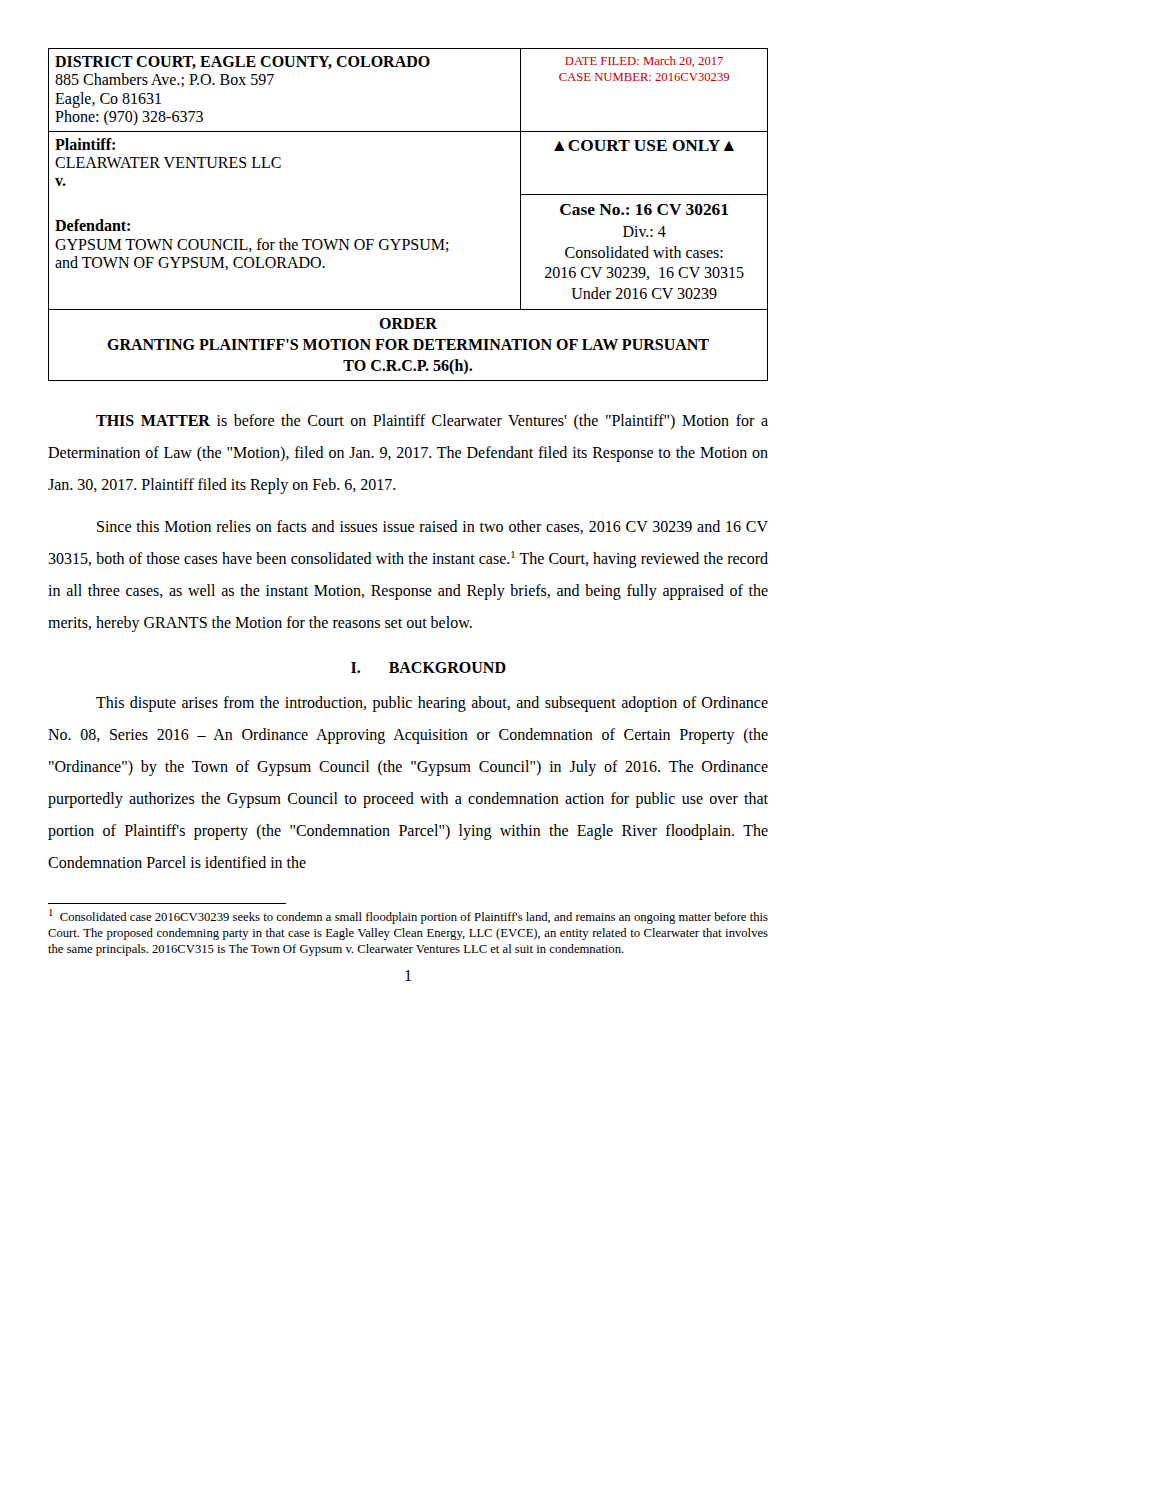| DISTRICT COURT, EAGLE COUNTY, COLORADO 885 Chambers Ave.; P.O. Box 597 Eagle, Co 81631 Phone: (970) 328-6373 | DATE FILED: March 20, 2017 CASE NUMBER: 2016CV30239 |
| Plaintiff: CLEARWATER VENTURES LLC v. | ▲COURT USE ONLY▲ |
| Defendant: GYPSUM TOWN COUNCIL, for the TOWN OF GYPSUM; and TOWN OF GYPSUM, COLORADO. | Case No.: 16 CV 30261 Div.: 4 Consolidated with cases: 2016 CV 30239, 16 CV 30315 Under 2016 CV 30239 |
| ORDER GRANTING PLAINTIFF'S MOTION FOR DETERMINATION OF LAW PURSUANT TO C.R.C.P. 56(h). |
THIS MATTER is before the Court on Plaintiff Clearwater Ventures' (the "Plaintiff") Motion for a Determination of Law (the "Motion), filed on Jan. 9, 2017. The Defendant filed its Response to the Motion on Jan. 30, 2017. Plaintiff filed its Reply on Feb. 6, 2017.
Since this Motion relies on facts and issues issue raised in two other cases, 2016 CV 30239 and 16 CV 30315, both of those cases have been consolidated with the instant case.1 The Court, having reviewed the record in all three cases, as well as the instant Motion, Response and Reply briefs, and being fully appraised of the merits, hereby GRANTS the Motion for the reasons set out below.
I. BACKGROUND
This dispute arises from the introduction, public hearing about, and subsequent adoption of Ordinance No. 08, Series 2016 – An Ordinance Approving Acquisition or Condemnation of Certain Property (the "Ordinance") by the Town of Gypsum Council (the "Gypsum Council") in July of 2016. The Ordinance purportedly authorizes the Gypsum Council to proceed with a condemnation action for public use over that portion of Plaintiff's property (the "Condemnation Parcel") lying within the Eagle River floodplain. The Condemnation Parcel is identified in the
1 Consolidated case 2016CV30239 seeks to condemn a small floodplain portion of Plaintiff's land, and remains an ongoing matter before this Court. The proposed condemning party in that case is Eagle Valley Clean Energy, LLC (EVCE), an entity related to Clearwater that involves the same principals. 2016CV315 is The Town Of Gypsum v. Clearwater Ventures LLC et al suit in condemnation.
1